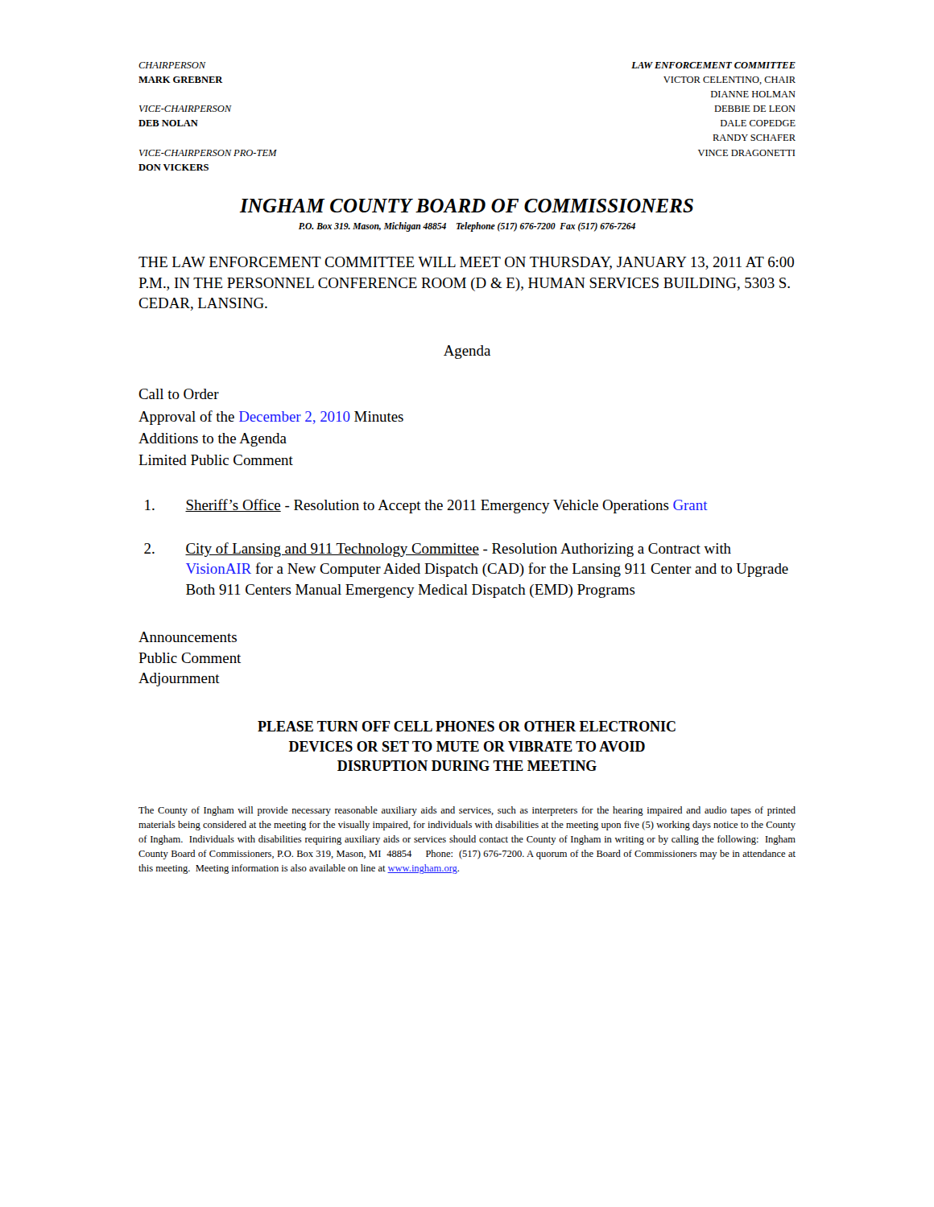| CHAIRPERSON MARK GREBNER VICE-CHAIRPERSON DEB NOLAN VICE-CHAIRPERSON PRO-TEM DON VICKERS | LAW ENFORCEMENT COMMITTEE VICTOR CELENTINO, CHAIR DIANNE HOLMAN DEBBIE DE LEON DALE COPEDGE RANDY SCHAFER VINCE DRAGONETTI |
INGHAM COUNTY BOARD OF COMMISSIONERS
P.O. Box 319. Mason, Michigan 48854 Telephone (517) 676-7200 Fax (517) 676-7264
THE LAW ENFORCEMENT COMMITTEE WILL MEET ON THURSDAY, JANUARY 13, 2011 AT 6:00 P.M., IN THE PERSONNEL CONFERENCE ROOM (D & E), HUMAN SERVICES BUILDING, 5303 S. CEDAR, LANSING.
Agenda
Call to Order
Approval of the December 2, 2010 Minutes
Additions to the Agenda
Limited Public Comment
Sheriff’s Office - Resolution to Accept the 2011 Emergency Vehicle Operations Grant
City of Lansing and 911 Technology Committee - Resolution Authorizing a Contract with VisionAIR for a New Computer Aided Dispatch (CAD) for the Lansing 911 Center and to Upgrade Both 911 Centers Manual Emergency Medical Dispatch (EMD) Programs
Announcements
Public Comment
Adjournment
PLEASE TURN OFF CELL PHONES OR OTHER ELECTRONIC
DEVICES OR SET TO MUTE OR VIBRATE TO AVOID
DISRUPTION DURING THE MEETING
The County of Ingham will provide necessary reasonable auxiliary aids and services, such as interpreters for the hearing impaired and audio tapes of printed materials being considered at the meeting for the visually impaired, for individuals with disabilities at the meeting upon five (5) working days notice to the County of Ingham. Individuals with disabilities requiring auxiliary aids or services should contact the County of Ingham in writing or by calling the following: Ingham County Board of Commissioners, P.O. Box 319, Mason, MI 48854 Phone: (517) 676-7200. A quorum of the Board of Commissioners may be in attendance at this meeting. Meeting information is also available on line at www.ingham.org.